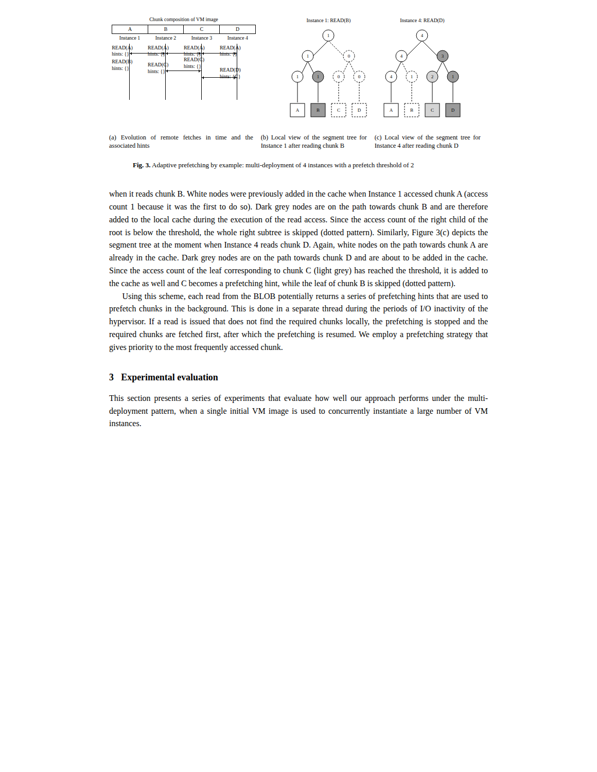Chunk composition of VM image
A
B
C
D
Instance 1 Instance 2 Instance 3 Instance 4
READ(A)
hints: {}
READ(B)
hints: {}
READ(A)
hints: {}
READ(C)
hints: {}
READ(A)
hints: {}
READ(C)
hints: {}
READ(A)
hints: {}
READ(D)
hints: {C}
Instance 1: READ(B)
1 1 0 1 1 0 0 A B C D
Instance 4: READ(D)
4 4 3 4 1 2 1 A B C D
(a) Evolution of remote fetches in time and the associated hints
(b) Local view of the segment tree for Instance 1 after reading chunk B
(c) Local view of the segment tree for Instance 4 after reading chunk D
Fig. 3. Adaptive prefetching by example: multi-deployment of 4 instances with a prefetch threshold of 2
when it reads chunk B. White nodes were previously added in the cache when Instance 1 accessed chunk A (access count 1 because it was the first to do so). Dark grey nodes are on the path towards chunk B and are therefore added to the local cache during the execution of the read access. Since the access count of the right child of the root is below the threshold, the whole right subtree is skipped (dotted pattern). Similarly, Figure 3(c) depicts the segment tree at the moment when Instance 4 reads chunk D. Again, white nodes on the path towards chunk A are already in the cache. Dark grey nodes are on the path towards chunk D and are about to be added in the cache. Since the access count of the leaf corresponding to chunk C (light grey) has reached the threshold, it is added to the cache as well and C becomes a prefetching hint, while the leaf of chunk B is skipped (dotted pattern).
Using this scheme, each read from the BLOB potentially returns a series of prefetching hints that are used to prefetch chunks in the background. This is done in a separate thread during the periods of I/O inactivity of the hypervisor. If a read is issued that does not find the required chunks locally, the prefetching is stopped and the required chunks are fetched first, after which the prefetching is resumed. We employ a prefetching strategy that gives priority to the most frequently accessed chunk.
3 Experimental evaluation
This section presents a series of experiments that evaluate how well our approach performs under the multi-deployment pattern, when a single initial VM image is used to concurrently instantiate a large number of VM instances.